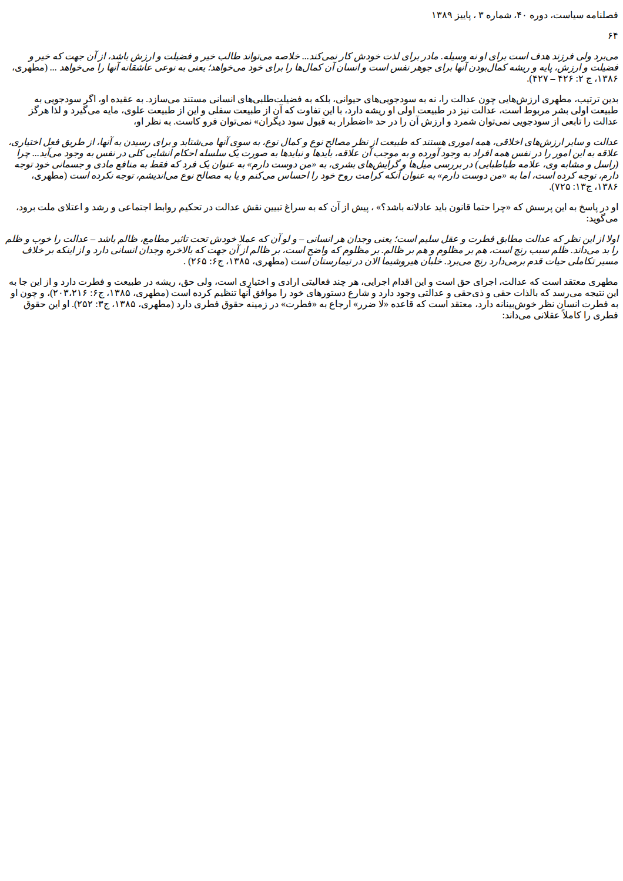فصلنامه سیاست، دوره ۴۰، شماره ۳ ، پاییز ۱۳۸۹
۶۴
می‌برد ولی فرزند هدف است برای او نه وسیله. مادر برای لذت خودش کار نمی‌کند... خلاصه می‌تواند طالب خیر و فضیلت و ارزش باشد، از آن جهت که خیر و فضیلت و ارزش، پایه و ریشه کمال‌بودن آنها برای جوهر نفس است و انسان آن کمال‌ها را برای خود می‌خواهد؛ یعنی به نوعی عاشقانه آنها را می‌خواهد ... (مطهری، ۱۳۸۶، ج ۲: ۴۲۶ – ۴۲۷).
بدین ترتیب، مطهری ارزش‌هایی چون عدالت را، نه به سودجویی‌های حیوانی، بلکه به فضیلت‌طلبی‌های انسانی مستند می‌سازد. به عقیده او، اگر سودجویی به طبیعت اولی بشر مربوط است، عدالت نیز در طبیعت اولی او ریشه دارد، با این تفاوت که آن از طبیعت سفلی و این از طبیعت علوی، مایه می‌گیرد و لذا هرگز عدالت را تابعی از سودجویی نمی‌توان شمرد و ارزش آن را در حد «اضطرار به قبول سود دیگران» نمی‌توان فرو کاست. به نظر او،
عدالت و سایر ارزش‌های اخلاقی، همه اموری هستند که طبیعت از نظر مصالح نوع و کمال نوع، به سوی آنها می‌شتابد و برای رسیدن به آنها، از طریق فعل اختیاری، علاقه به این امور را در نفس همه افراد به وجود آورده و به موجب آن علاقه، بایدها و نبایدها به صورت یک سلسله احکام انشایی کلی در نفس به وجود می‌آید... چرا (راسل و مشابه وی، علامه طباطبایی) در بررسی میل‌ها و گرایش‌های بشری، به «من دوست دارم» به عنوان یک فرد که فقط به منافع مادی و جسمانی خود توجه دارم، توجه کرده است، اما به «من دوست دارم» به عنوان آنکه کرامت روح خود را احساس می‌کنم و یا به مصالح نوع می‌اندیشم، توجه نکرده است (مطهری، ۱۳۸۶، ج۱۳: ۷۲۵).
او در پاسخ به این پرسش که «چرا حتما قانون باید عادلانه باشد؟» ، پیش از آن که به سراغ تبیین نقش عدالت در تحکیم روابط اجتماعی و رشد و اعتلای ملت برود، می‌گوید:
اولا از این نظر که عدالت مطابق فطرت و عقل سلیم است؛ یعنی وجدان هر انسانی – و لو آن که عملا خودش تحت تاثیر مطامع، ظالم باشد – عدالت را خوب و ظلم را بد می‌داند. ظلم سبب رنج است، هم بر مظلوم و هم بر ظالم. بر مظلوم که واضح است، بر ظالم از آن جهت که بالاخره وجدان انسانی دارد و از اینکه بر خلاف مسیر تکاملی حیات قدم برمی‌دارد رنج می‌برد. خلبان هیروشیما الان در تیمارستان است (مطهری، ۱۳۸۵، ج۶: ۲۶۵) .
مطهری معتقد است که عدالت، اجرای حق است و این اقدام اجرایی، هر چند فعالیتی ارادی و اختیاری است، ولی حق، ریشه در طبیعت و فطرت دارد و از این جا به این نتیجه می‌رسد که بالذات حقی و ذی‌حقی و عدالتی وجود دارد و شارع دستورهای خود را موافق آنها تنظیم کرده است (مطهری، ۱۳۸۵، ج۶: ۲۰۳،۲۱۶)، و چون او به فطرت انسان نظر خوش‌بینانه دارد، معتقد است که قاعده «لا ضرر» ارجاع به «فطرت» در زمینه حقوق فطری دارد (مطهری، ۱۳۸۵، ج۳: ۲۵۲). او این حقوق فطری را کاملاً عقلانی می‌داند: